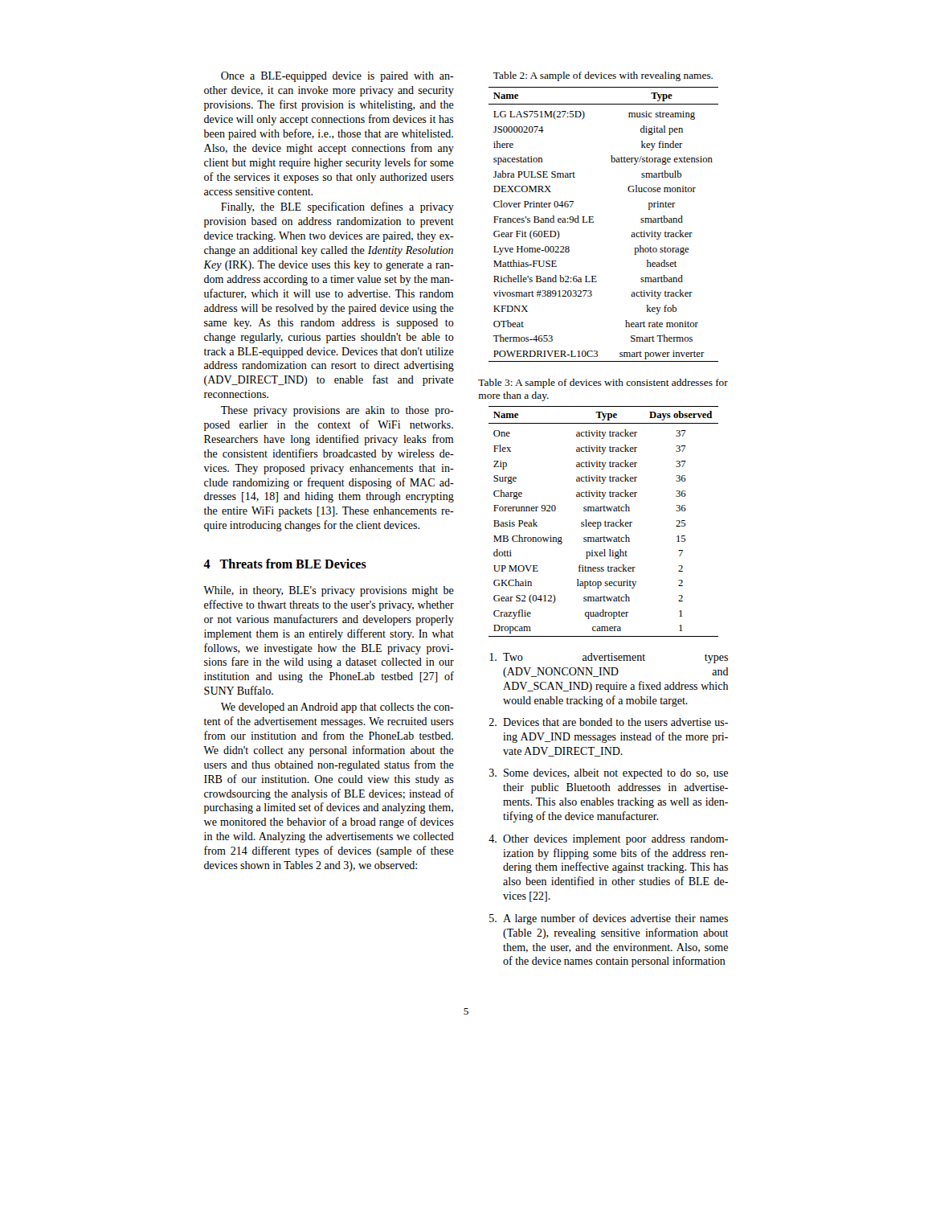Once a BLE-equipped device is paired with another device, it can invoke more privacy and security provisions. The first provision is whitelisting, and the device will only accept connections from devices it has been paired with before, i.e., those that are whitelisted. Also, the device might accept connections from any client but might require higher security levels for some of the services it exposes so that only authorized users access sensitive content.
Finally, the BLE specification defines a privacy provision based on address randomization to prevent device tracking. When two devices are paired, they exchange an additional key called the Identity Resolution Key (IRK). The device uses this key to generate a random address according to a timer value set by the manufacturer, which it will use to advertise. This random address will be resolved by the paired device using the same key. As this random address is supposed to change regularly, curious parties shouldn't be able to track a BLE-equipped device. Devices that don't utilize address randomization can resort to direct advertising (ADV_DIRECT_IND) to enable fast and private reconnections.
These privacy provisions are akin to those proposed earlier in the context of WiFi networks. Researchers have long identified privacy leaks from the consistent identifiers broadcasted by wireless devices. They proposed privacy enhancements that include randomizing or frequent disposing of MAC addresses [14, 18] and hiding them through encrypting the entire WiFi packets [13]. These enhancements require introducing changes for the client devices.
4 Threats from BLE Devices
While, in theory, BLE's privacy provisions might be effective to thwart threats to the user's privacy, whether or not various manufacturers and developers properly implement them is an entirely different story. In what follows, we investigate how the BLE privacy provisions fare in the wild using a dataset collected in our institution and using the PhoneLab testbed [27] of SUNY Buffalo.
We developed an Android app that collects the content of the advertisement messages. We recruited users from our institution and from the PhoneLab testbed. We didn't collect any personal information about the users and thus obtained non-regulated status from the IRB of our institution. One could view this study as crowdsourcing the analysis of BLE devices; instead of purchasing a limited set of devices and analyzing them, we monitored the behavior of a broad range of devices in the wild. Analyzing the advertisements we collected from 214 different types of devices (sample of these devices shown in Tables 2 and 3), we observed:
Table 2: A sample of devices with revealing names.
| Name | Type |
| --- | --- |
| LG LAS751M(27:5D) | music streaming |
| JS00002074 | digital pen |
| ihere | key finder |
| spacestation | battery/storage extension |
| Jabra PULSE Smart | smartbulb |
| DEXCOMRX | Glucose monitor |
| Clover Printer 0467 | printer |
| Frances's Band ea:9d LE | smartband |
| Gear Fit (60ED) | activity tracker |
| Lyve Home-00228 | photo storage |
| Matthias-FUSE | headset |
| Richelle's Band b2:6a LE | smartband |
| vivosmart #3891203273 | activity tracker |
| KFDNX | key fob |
| OTbeat | heart rate monitor |
| Thermos-4653 | Smart Thermos |
| POWERDRIVER-L10C3 | smart power inverter |
Table 3: A sample of devices with consistent addresses for more than a day.
| Name | Type | Days observed |
| --- | --- | --- |
| One | activity tracker | 37 |
| Flex | activity tracker | 37 |
| Zip | activity tracker | 37 |
| Surge | activity tracker | 36 |
| Charge | activity tracker | 36 |
| Forerunner 920 | smartwatch | 36 |
| Basis Peak | sleep tracker | 25 |
| MB Chronowing | smartwatch | 15 |
| dotti | pixel light | 7 |
| UP MOVE | fitness tracker | 2 |
| GKChain | laptop security | 2 |
| Gear S2 (0412) | smartwatch | 2 |
| Crazyflie | quadropter | 1 |
| Dropcam | camera | 1 |
Two advertisement types (ADV_NONCONN_IND and ADV_SCAN_IND) require a fixed address which would enable tracking of a mobile target.
Devices that are bonded to the users advertise using ADV_IND messages instead of the more private ADV_DIRECT_IND.
Some devices, albeit not expected to do so, use their public Bluetooth addresses in advertisements. This also enables tracking as well as identifying of the device manufacturer.
Other devices implement poor address randomization by flipping some bits of the address rendering them ineffective against tracking. This has also been identified in other studies of BLE devices [22].
A large number of devices advertise their names (Table 2), revealing sensitive information about them, the user, and the environment. Also, some of the device names contain personal information
5